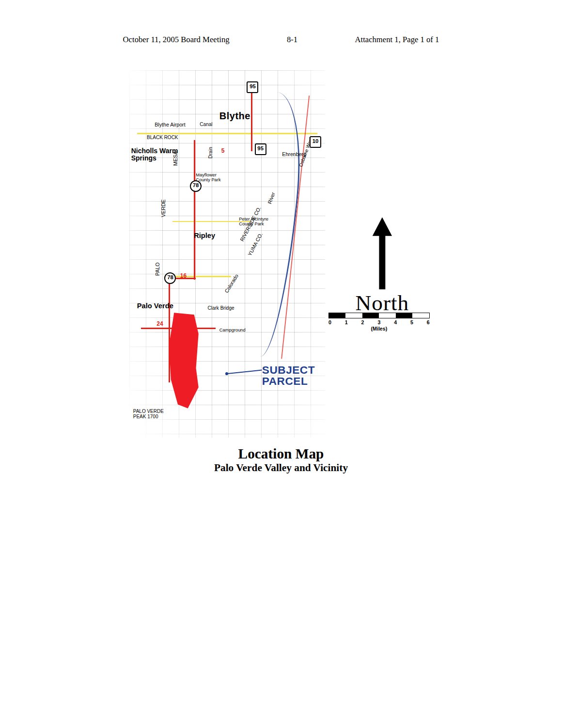October 11, 2005 Board Meeting
8-1
Attachment 1, Page 1 of 1
Blythe Nicholls Warm
Springs Ripley Palo Verde Blythe Airport BLACK ROCK Canal Drain MESA VERDE PALO RIVERSIDE CO. YUMA CO. Colorado River Ehrenberg Osborne Wash Peter McIntyre
County Park Mayflower
County Park Clark Bridge Campground PALO VERDE
PEAK 1700 78 78 10 95 95 5 16 24
North
0123456
(Miles)
SUBJECT
PARCEL
Location Map
Palo Verde Valley and Vicinity